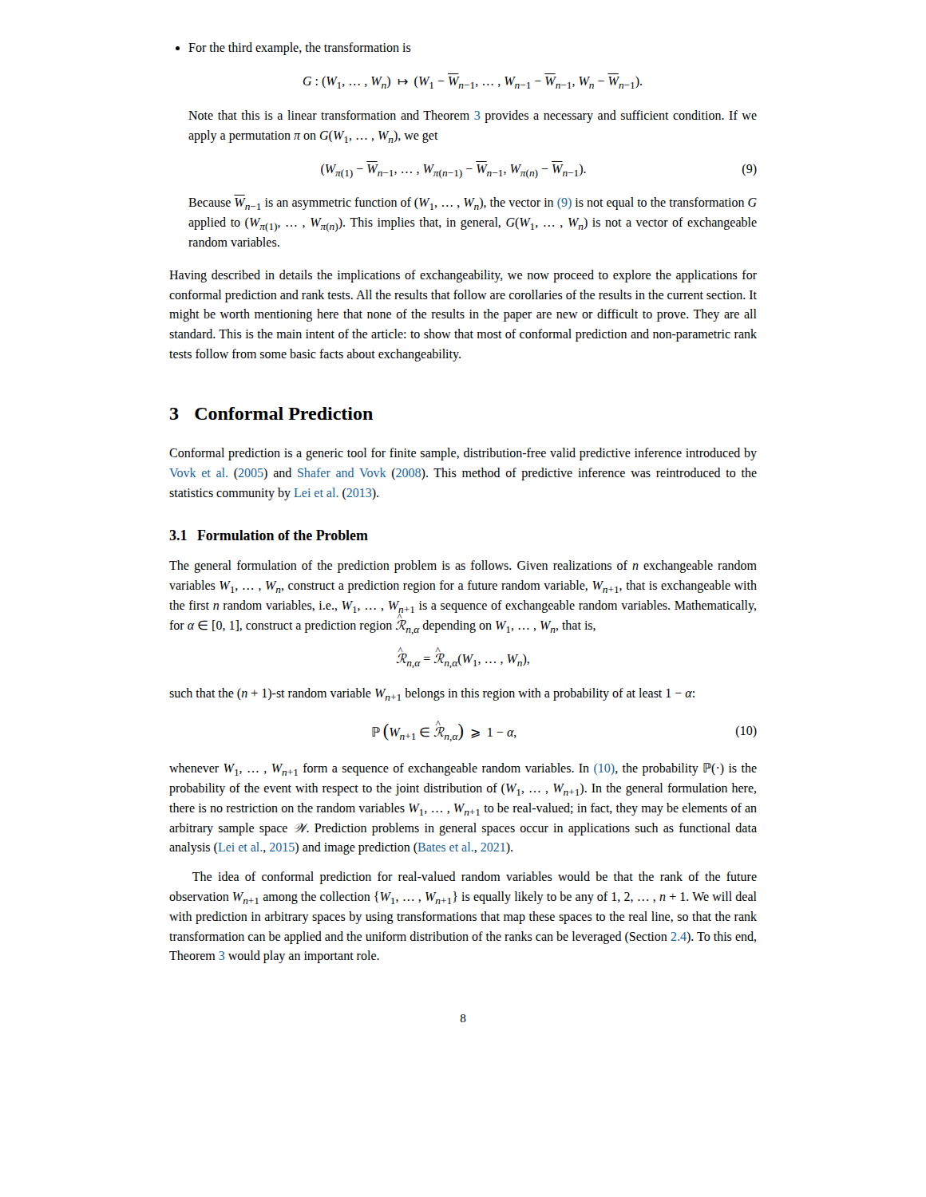For the third example, the transformation is
G : (W1, … , Wn) ↦ (W1 − Wn−1, … , Wn−1 − Wn−1, Wn − Wn−1).
Note that this is a linear transformation and Theorem 3 provides a necessary and sufficient condition. If we apply a permutation π on G(W1, … , Wn), we get
(Wπ(1) − Wn−1, … , Wπ(n−1) − Wn−1, Wπ(n) − Wn−1).
(9)
Because Wn−1 is an asymmetric function of (W1, … , Wn), the vector in (9) is not equal to the transformation G applied to (Wπ(1), … , Wπ(n)). This implies that, in general, G(W1, … , Wn) is not a vector of exchangeable random variables.
Having described in details the implications of exchangeability, we now proceed to explore the applications for conformal prediction and rank tests. All the results that follow are corollaries of the results in the current section. It might be worth mentioning here that none of the results in the paper are new or difficult to prove. They are all standard. This is the main intent of the article: to show that most of conformal prediction and non-parametric rank tests follow from some basic facts about exchangeability.
3 Conformal Prediction
Conformal prediction is a generic tool for finite sample, distribution-free valid predictive inference introduced by Vovk et al. (2005) and Shafer and Vovk (2008). This method of predictive inference was reintroduced to the statistics community by Lei et al. (2013).
3.1 Formulation of the Problem
The general formulation of the prediction problem is as follows. Given realizations of n exchangeable random variables W1, … , Wn, construct a prediction region for a future random variable, Wn+1, that is exchangeable with the first n random variables, i.e., W1, … , Wn+1 is a sequence of exchangeable random variables. Mathematically, for α ∈ [0, 1], construct a prediction region ^ℛn,α depending on W1, … , Wn, that is,
^ℛn,α = ^ℛn,α(W1, … , Wn),
such that the (n + 1)-st random variable Wn+1 belongs in this region with a probability of at least 1 − α:
ℙ (Wn+1 ∈ ^ℛn,α) ⩾ 1 − α,
(10)
whenever W1, … , Wn+1 form a sequence of exchangeable random variables. In (10), the probability ℙ(·) is the probability of the event with respect to the joint distribution of (W1, … , Wn+1). In the general formulation here, there is no restriction on the random variables W1, … , Wn+1 to be real-valued; in fact, they may be elements of an arbitrary sample space 𝒲. Prediction problems in general spaces occur in applications such as functional data analysis (Lei et al., 2015) and image prediction (Bates et al., 2021).
The idea of conformal prediction for real-valued random variables would be that the rank of the future observation Wn+1 among the collection {W1, … , Wn+1} is equally likely to be any of 1, 2, … , n + 1. We will deal with prediction in arbitrary spaces by using transformations that map these spaces to the real line, so that the rank transformation can be applied and the uniform distribution of the ranks can be leveraged (Section 2.4). To this end, Theorem 3 would play an important role.
8